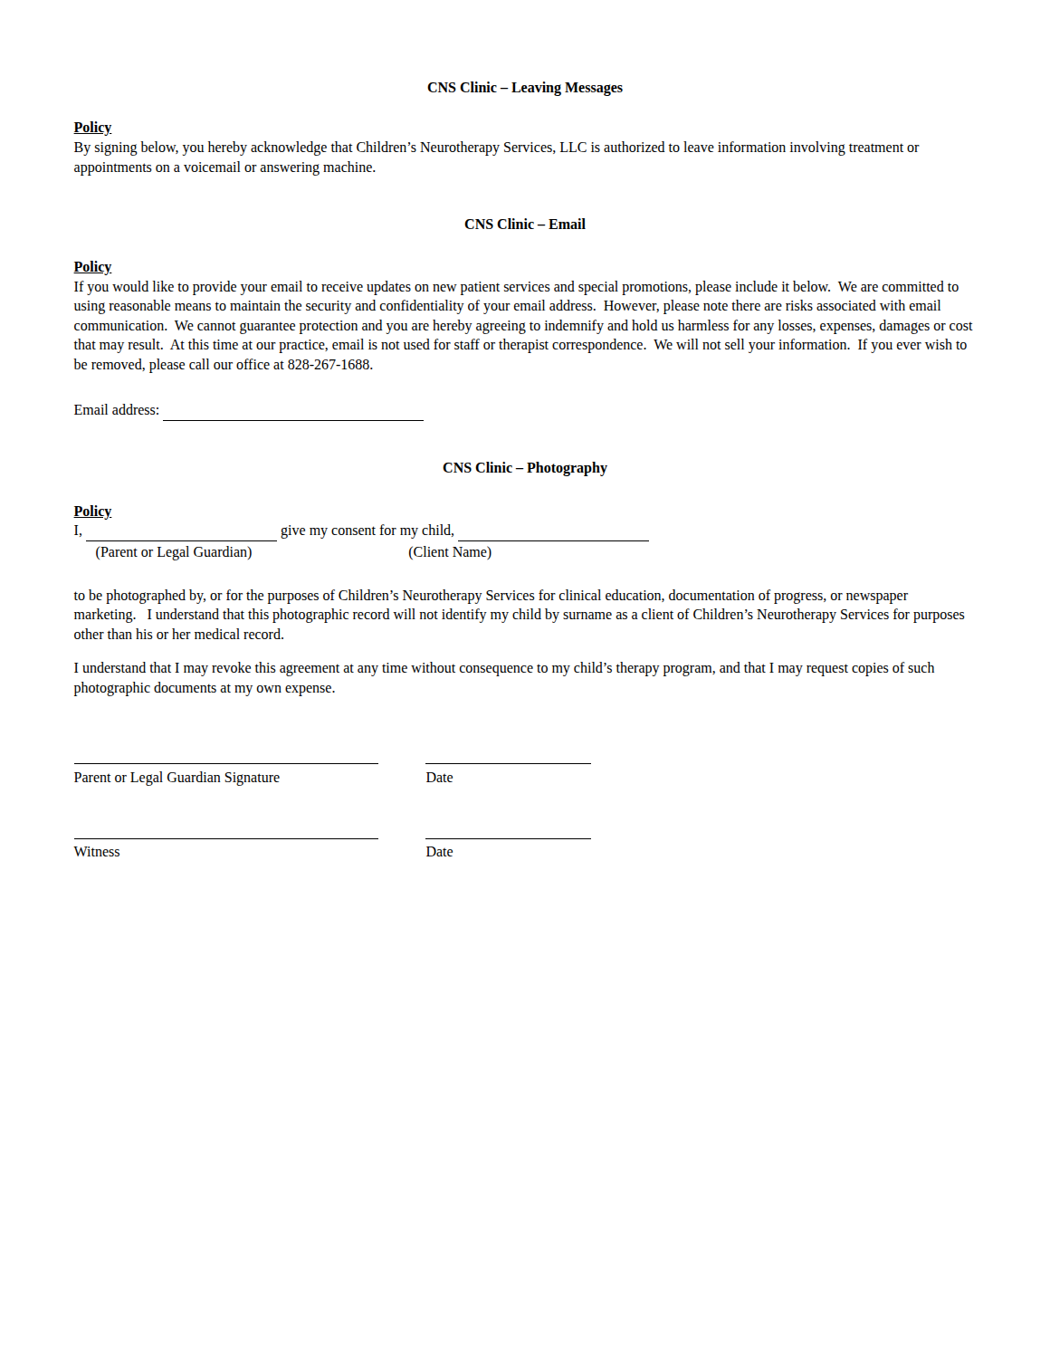CNS Clinic – Leaving Messages
Policy
By signing below, you hereby acknowledge that Children’s Neurotherapy Services, LLC is authorized to leave information involving treatment or appointments on a voicemail or answering machine.
CNS Clinic – Email
Policy
If you would like to provide your email to receive updates on new patient services and special promotions, please include it below. We are committed to using reasonable means to maintain the security and confidentiality of your email address. However, please note there are risks associated with email communication. We cannot guarantee protection and you are hereby agreeing to indemnify and hold us harmless for any losses, expenses, damages or cost that may result. At this time at our practice, email is not used for staff or therapist correspondence. We will not sell your information. If you ever wish to be removed, please call our office at 828-267-1688.
Email address:
CNS Clinic – Photography
Policy
I, give my consent for my child,
(Parent or Legal Guardian)(Client Name)
to be photographed by, or for the purposes of Children’s Neurotherapy Services for clinical education, documentation of progress, or newspaper marketing. I understand that this photographic record will not identify my child by surname as a client of Children’s Neurotherapy Services for purposes other than his or her medical record.
I understand that I may revoke this agreement at any time without consequence to my child’s therapy program, and that I may request copies of such photographic documents at my own expense.
Parent or Legal Guardian Signature Date
Witness Date